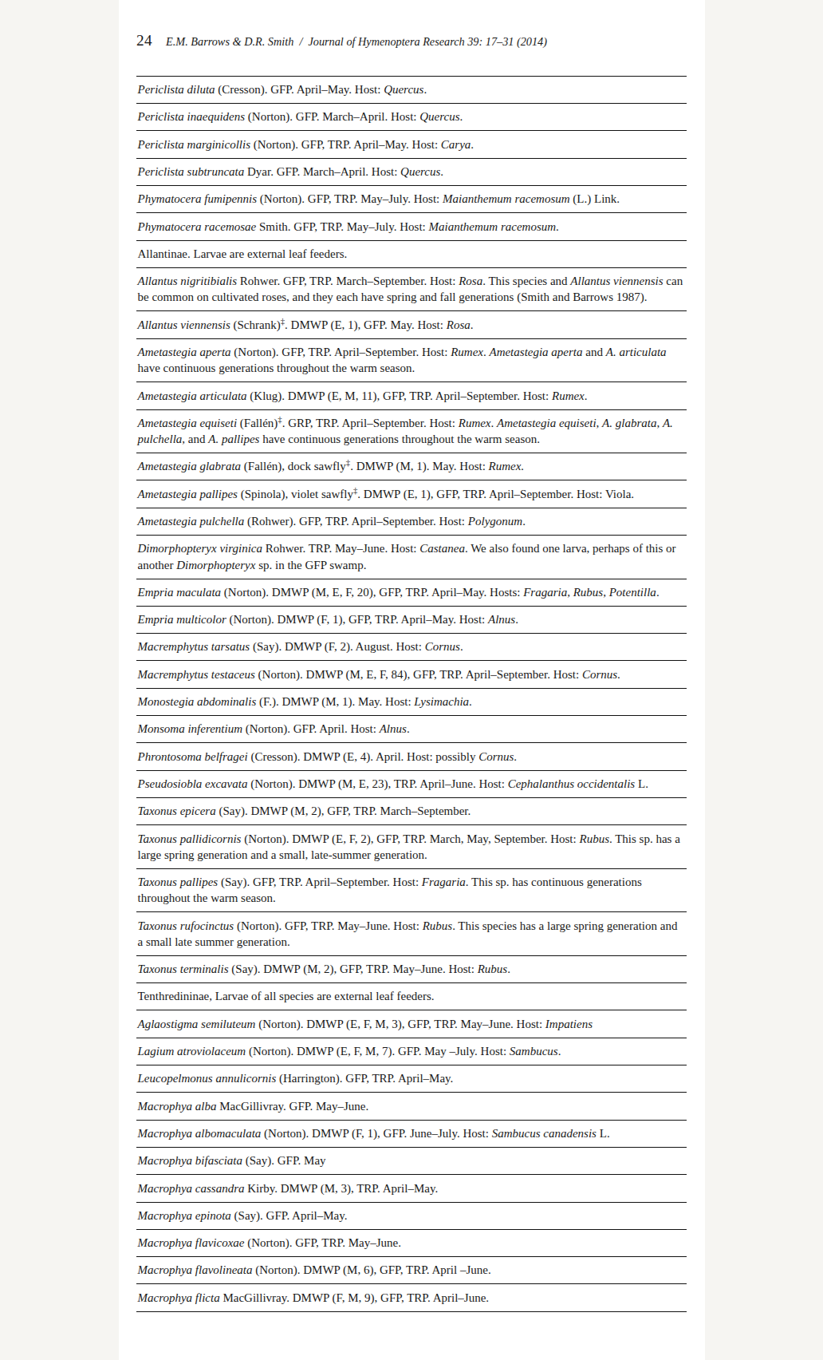24 E.M. Barrows & D.R. Smith / Journal of Hymenoptera Research 39: 17–31 (2014)
Periclista diluta (Cresson). GFP. April–May. Host: Quercus.
Periclista inaequidens (Norton). GFP. March–April. Host: Quercus.
Periclista marginicollis (Norton). GFP, TRP. April–May. Host: Carya.
Periclista subtruncata Dyar. GFP. March–April. Host: Quercus.
Phymatocera fumipennis (Norton). GFP, TRP. May–July. Host: Maianthemum racemosum (L.) Link.
Phymatocera racemosae Smith. GFP, TRP. May–July. Host: Maianthemum racemosum.
Allantinae. Larvae are external leaf feeders.
Allantus nigritibialis Rohwer. GFP, TRP. March–September. Host: Rosa. This species and Allantus viennensis can be common on cultivated roses, and they each have spring and fall generations (Smith and Barrows 1987).
Allantus viennensis (Schrank)‡. DMWP (E, 1), GFP. May. Host: Rosa.
Ametastegia aperta (Norton). GFP, TRP. April–September. Host: Rumex. Ametastegia aperta and A. articulata have continuous generations throughout the warm season.
Ametastegia articulata (Klug). DMWP (E, M, 11), GFP, TRP. April–September. Host: Rumex.
Ametastegia equiseti (Fallén)‡. GRP, TRP. April–September. Host: Rumex. Ametastegia equiseti, A. glabrata, A. pulchella, and A. pallipes have continuous generations throughout the warm season.
Ametastegia glabrata (Fallén), dock sawfly‡. DMWP (M, 1). May. Host: Rumex.
Ametastegia pallipes (Spinola), violet sawfly‡. DMWP (E, 1), GFP, TRP. April–September. Host: Viola.
Ametastegia pulchella (Rohwer). GFP, TRP. April–September. Host: Polygonum.
Dimorphopteryx virginica Rohwer. TRP. May–June. Host: Castanea. We also found one larva, perhaps of this or another Dimorphopteryx sp. in the GFP swamp.
Empria maculata (Norton). DMWP (M, E, F, 20), GFP, TRP. April–May. Hosts: Fragaria, Rubus, Potentilla.
Empria multicolor (Norton). DMWP (F, 1), GFP, TRP. April–May. Host: Alnus.
Macremphytus tarsatus (Say). DMWP (F, 2). August. Host: Cornus.
Macremphytus testaceus (Norton). DMWP (M, E, F, 84), GFP, TRP. April–September. Host: Cornus.
Monostegia abdominalis (F.). DMWP (M, 1). May. Host: Lysimachia.
Monsoma inferentium (Norton). GFP. April. Host: Alnus.
Phrontosoma belfragei (Cresson). DMWP (E, 4). April. Host: possibly Cornus.
Pseudosiobla excavata (Norton). DMWP (M, E, 23), TRP. April–June. Host: Cephalanthus occidentalis L.
Taxonus epicera (Say). DMWP (M, 2), GFP, TRP. March–September.
Taxonus pallidicornis (Norton). DMWP (E, F, 2), GFP, TRP. March, May, September. Host: Rubus. This sp. has a large spring generation and a small, late-summer generation.
Taxonus pallipes (Say). GFP, TRP. April–September. Host: Fragaria. This sp. has continuous generations throughout the warm season.
Taxonus rufocinctus (Norton). GFP, TRP. May–June. Host: Rubus. This species has a large spring generation and a small late summer generation.
Taxonus terminalis (Say). DMWP (M, 2), GFP, TRP. May–June. Host: Rubus.
Tenthredininae, Larvae of all species are external leaf feeders.
Aglaostigma semiluteum (Norton). DMWP (E, F, M, 3), GFP, TRP. May–June. Host: Impatiens
Lagium atroviolaceum (Norton). DMWP (E, F, M, 7). GFP. May –July. Host: Sambucus.
Leucopelmonus annulicornis (Harrington). GFP, TRP. April–May.
Macrophya alba MacGillivray. GFP. May–June.
Macrophya albomaculata (Norton). DMWP (F, 1), GFP. June–July. Host: Sambucus canadensis L.
Macrophya bifasciata (Say). GFP. May
Macrophya cassandra Kirby. DMWP (M, 3), TRP. April–May.
Macrophya epinota (Say). GFP. April–May.
Macrophya flavicoxae (Norton). GFP, TRP. May–June.
Macrophya flavolineata (Norton). DMWP (M, 6), GFP, TRP. April –June.
Macrophya flicta MacGillivray. DMWP (F, M, 9), GFP, TRP. April–June.